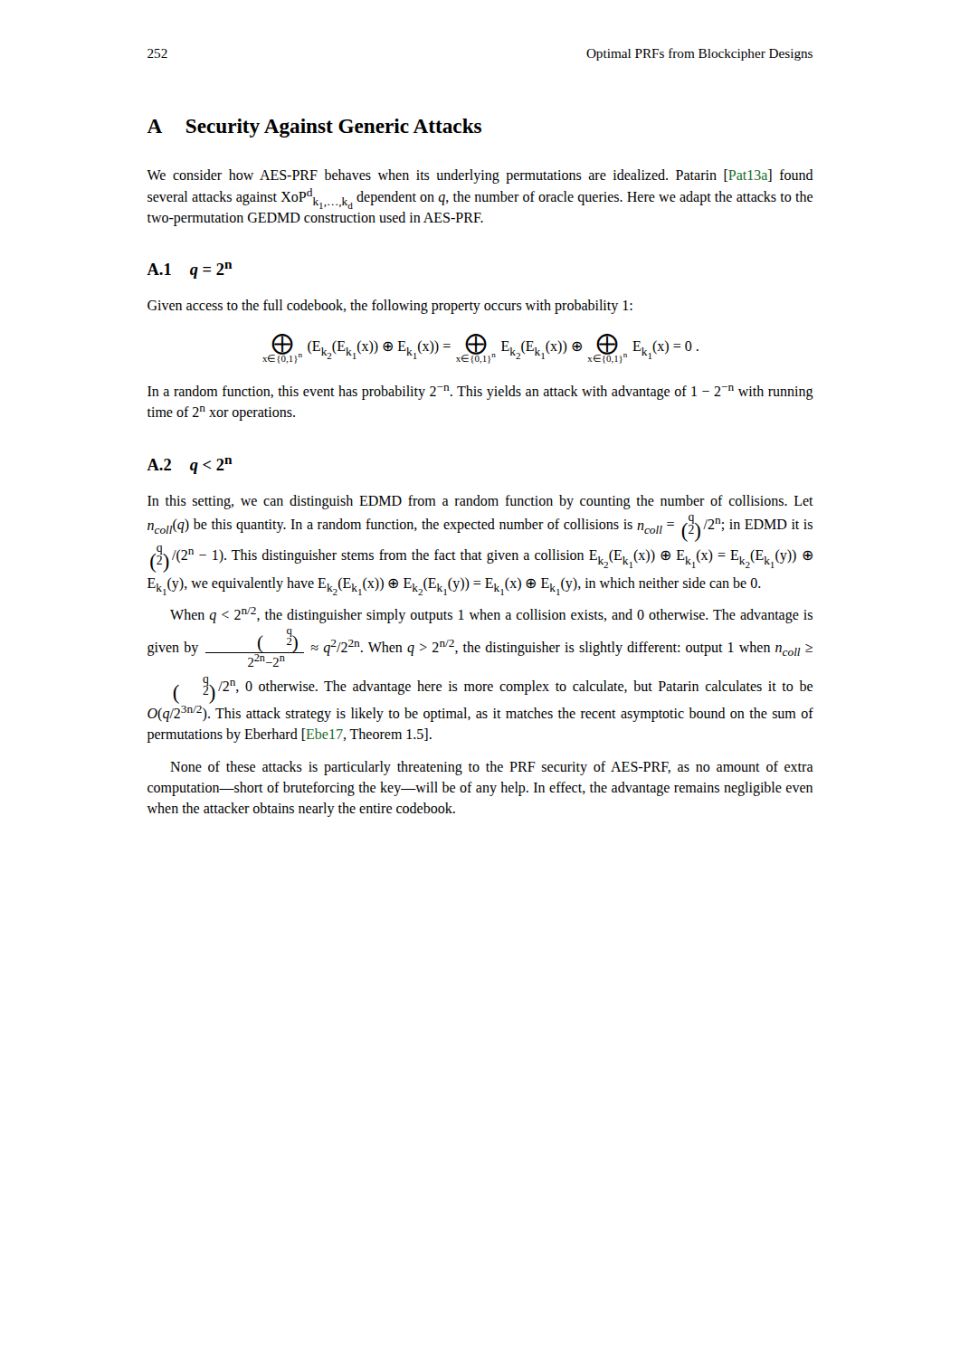252 Optimal PRFs from Blockcipher Designs
ASecurity Against Generic Attacks
We consider how AES-PRF behaves when its underlying permutations are idealized. Patarin [Pat13a] found several attacks against XoPdk1,…,kd dependent on q, the number of oracle queries. Here we adapt the attacks to the two-permutation GEDMD construction used in AES-PRF.
A.1 q = 2n
Given access to the full codebook, the following property occurs with probability 1:
⨁x∈{0,1}n (Ek2(Ek1(x)) ⊕ Ek1(x)) = ⨁x∈{0,1}n Ek2(Ek1(x)) ⊕ ⨁x∈{0,1}n Ek1(x) = 0 .
In a random function, this event has probability 2−n. This yields an attack with advantage of 1 − 2−n with running time of 2n xor operations.
A.2 q < 2n
In this setting, we can distinguish EDMD from a random function by counting the number of collisions. Let ncoll(q) be this quantity. In a random function, the expected number of collisions is ncoll = (q 2)/2n; in EDMD it is (q 2)/(2n − 1). This distinguisher stems from the fact that given a collision Ek2(Ek1(x)) ⊕ Ek1(x) = Ek2(Ek1(y)) ⊕ Ek1(y), we equivalently have Ek2(Ek1(x)) ⊕ Ek2(Ek1(y)) = Ek1(x) ⊕ Ek1(y), in which neither side can be 0.
When q < 2n/2, the distinguisher simply outputs 1 when a collision exists, and 0 otherwise. The advantage is given by (q 2) 22n−2n ≈ q2/22n. When q > 2n/2, the distinguisher is slightly different: output 1 when ncoll ≥ (q 2)/2n, 0 otherwise. The advantage here is more complex to calculate, but Patarin calculates it to be O(q/23n/2). This attack strategy is likely to be optimal, as it matches the recent asymptotic bound on the sum of permutations by Eberhard [Ebe17, Theorem 1.5].
None of these attacks is particularly threatening to the PRF security of AES-PRF, as no amount of extra computation—short of bruteforcing the key—will be of any help. In effect, the advantage remains negligible even when the attacker obtains nearly the entire codebook.